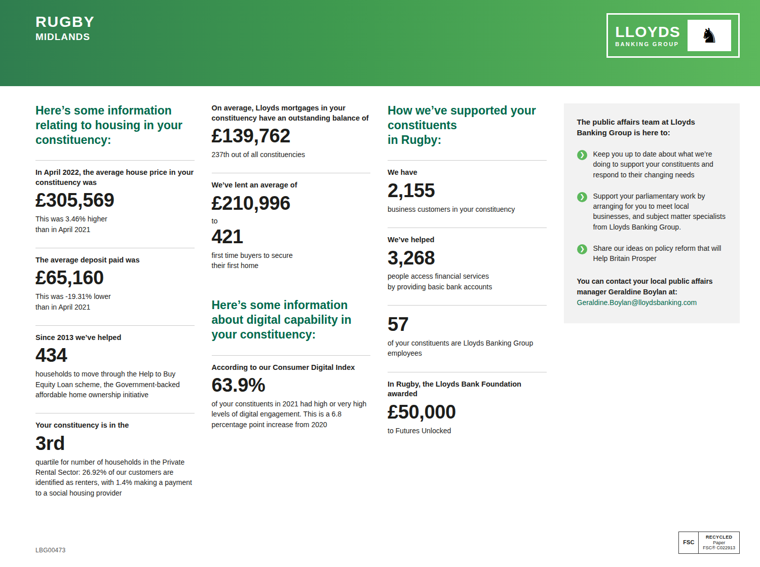Rugby
Midlands
LLOYDS BANKING GROUP
♞
Here’s some information relating to housing in your constituency:
In April 2022, the average house price in your constituency was
£305,569
This was 3.46% higher
than in April 2021
The average deposit paid was
£65,160
This was -19.31% lower
than in April 2021
Since 2013 we’ve helped
434
households to move through the Help to Buy Equity Loan scheme, the Government-backed affordable home ownership initiative
Your constituency is in the
3rd
quartile for number of households in the Private Rental Sector: 26.92% of our customers are identified as renters, with 1.4% making a payment to a social housing provider
On average, Lloyds mortgages in your constituency have an outstanding balance of
£139,762
237th out of all constituencies
We’ve lent an average of
£210,996
to
421
first time buyers to secure
their first home
Here’s some information about digital capability in your constituency:
According to our Consumer Digital Index
63.9%
of your constituents in 2021 had high or very high levels of digital engagement. This is a 6.8 percentage point increase from 2020
How we’ve supported your constituents
in Rugby:
We have
2,155
business customers in your constituency
We’ve helped
3,268
people access financial services
by providing basic bank accounts
57
of your constituents are Lloyds Banking Group employees
In Rugby, the Lloyds Bank Foundation awarded
£50,000
to Futures Unlocked
The public affairs team at Lloyds Banking Group is here to:
❯Keep you up to date about what we’re doing to support your constituents and respond to their changing needs
❯Support your parliamentary work by arranging for you to meet local businesses, and subject matter specialists from Lloyds Banking Group.
❯Share our ideas on policy reform that will Help Britain Prosper
You can contact your local public affairs manager Geraldine Boylan at:
Geraldine.Boylan@lloydsbanking.com
LBG00473
FSC
RECYCLED
Paper
FSC® C022913